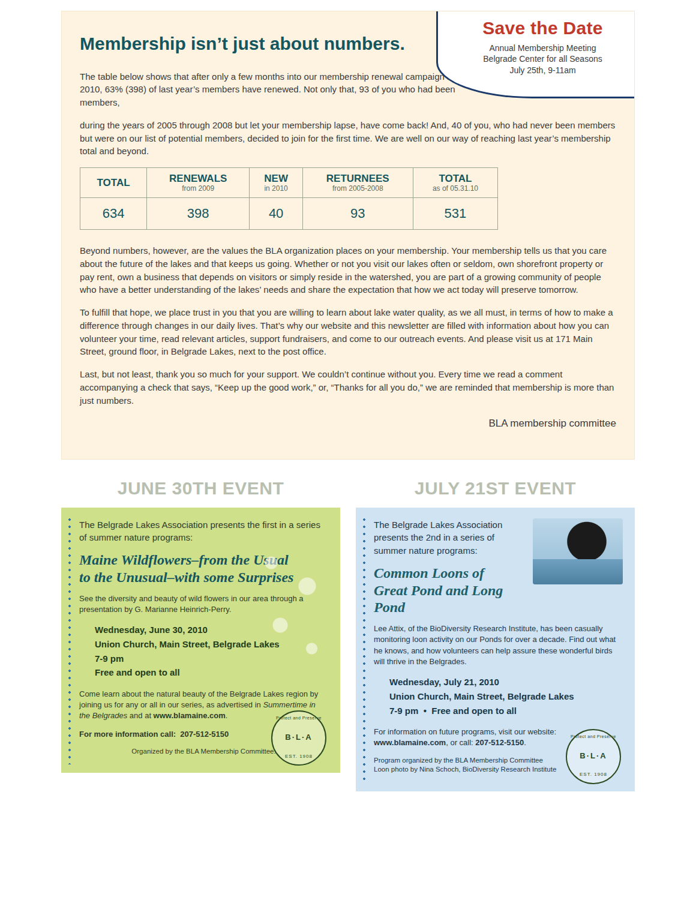Save the Date
Annual Membership Meeting
Belgrade Center for all Seasons
July 25th, 9-11am
Membership isn’t just about numbers.
The table below shows that after only a few months into our membership renewal campaign for 2010, 63% (398) of last year’s members have renewed. Not only that, 93 of you who had been members,
during the years of 2005 through 2008 but let your membership lapse, have come back! And, 40 of you, who had never been members but were on our list of potential members, decided to join for the first time. We are well on our way of reaching last year’s membership total and beyond.
| TOTAL | RENEWALS from 2009 | NEW in 2010 | RETURNEES from 2005-2008 | TOTAL as of 05.31.10 |
| --- | --- | --- | --- | --- |
| 634 | 398 | 40 | 93 | 531 |
Beyond numbers, however, are the values the BLA organization places on your membership. Your membership tells us that you care about the future of the lakes and that keeps us going. Whether or not you visit our lakes often or seldom, own shorefront property or pay rent, own a business that depends on visitors or simply reside in the watershed, you are part of a growing community of people who have a better understanding of the lakes’ needs and share the expectation that how we act today will preserve tomorrow.
To fulfill that hope, we place trust in you that you are willing to learn about lake water quality, as we all must, in terms of how to make a difference through changes in our daily lives. That’s why our website and this newsletter are filled with information about how you can volunteer your time, read relevant articles, support fundraisers, and come to our outreach events. And please visit us at 171 Main Street, ground floor, in Belgrade Lakes, next to the post office.
Last, but not least, thank you so much for your support. We couldn’t continue without you. Every time we read a comment accompanying a check that says, “Keep up the good work,” or, “Thanks for all you do,” we are reminded that membership is more than just numbers.
BLA membership committee
JUNE 30TH EVENT
The Belgrade Lakes Association presents the first in a series of summer nature programs:
Maine Wildflowers–from the Usual
to the Unusual–with some Surprises
See the diversity and beauty of wild flowers in our area through a presentation by G. Marianne Heinrich-Perry.
Wednesday, June 30, 2010
Union Church, Main Street, Belgrade Lakes
7-9 pm
Free and open to all
Come learn about the natural beauty of the Belgrade Lakes region by joining us for any or all in our series, as advertised in Summertime in the Belgrades and at www.blamaine.com.
For more information call: 207-512-5150
Organized by the BLA Membership Committee.
Protect and Preserve
B·L·A
EST. 1908
JULY 21ST EVENT
The Belgrade Lakes Association presents the 2nd in a series of summer nature programs:
Common Loons of
Great Pond and Long Pond
Lee Attix, of the BioDiversity Research Institute, has been casually monitoring loon activity on our Ponds for over a decade. Find out what he knows, and how volunteers can help assure these wonderful birds will thrive in the Belgrades.
Wednesday, July 21, 2010
Union Church, Main Street, Belgrade Lakes
7-9 pm • Free and open to all
For information on future programs, visit our website:
www.blamaine.com, or call: 207-512-5150.
Program organized by the BLA Membership Committee
Loon photo by Nina Schoch, BioDiversity Research Institute
Protect and Preserve
B·L·A
EST. 1908